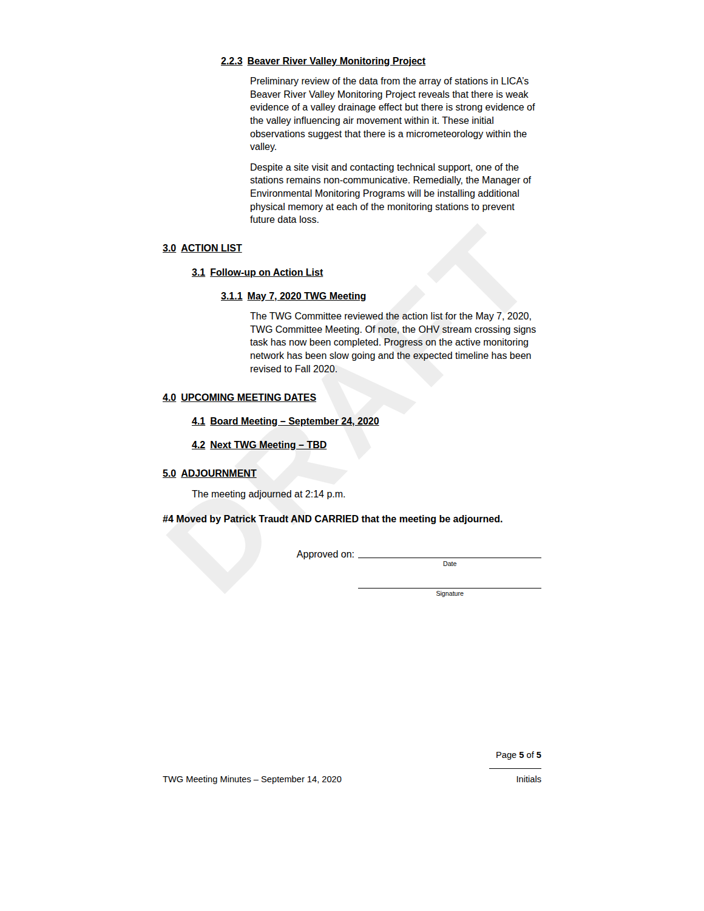DRAFT
2.2.3 Beaver River Valley Monitoring Project
Preliminary review of the data from the array of stations in LICA’s Beaver River Valley Monitoring Project reveals that there is weak evidence of a valley drainage effect but there is strong evidence of the valley influencing air movement within it. These initial observations suggest that there is a micrometeorology within the valley.
Despite a site visit and contacting technical support, one of the stations remains non-communicative. Remedially, the Manager of Environmental Monitoring Programs will be installing additional physical memory at each of the monitoring stations to prevent future data loss.
3.0 ACTION LIST
3.1 Follow-up on Action List
3.1.1 May 7, 2020 TWG Meeting
The TWG Committee reviewed the action list for the May 7, 2020, TWG Committee Meeting. Of note, the OHV stream crossing signs task has now been completed. Progress on the active monitoring network has been slow going and the expected timeline has been revised to Fall 2020.
4.0 UPCOMING MEETING DATES
4.1 Board Meeting – September 24, 2020
4.2 Next TWG Meeting – TBD
5.0 ADJOURNMENT
The meeting adjourned at 2:14 p.m.
#4 Moved by Patrick Traudt AND CARRIED that the meeting be adjourned.
Approved on:
Date
Signature
TWG Meeting Minutes – September 14, 2020
Page 5 of 5
Initials